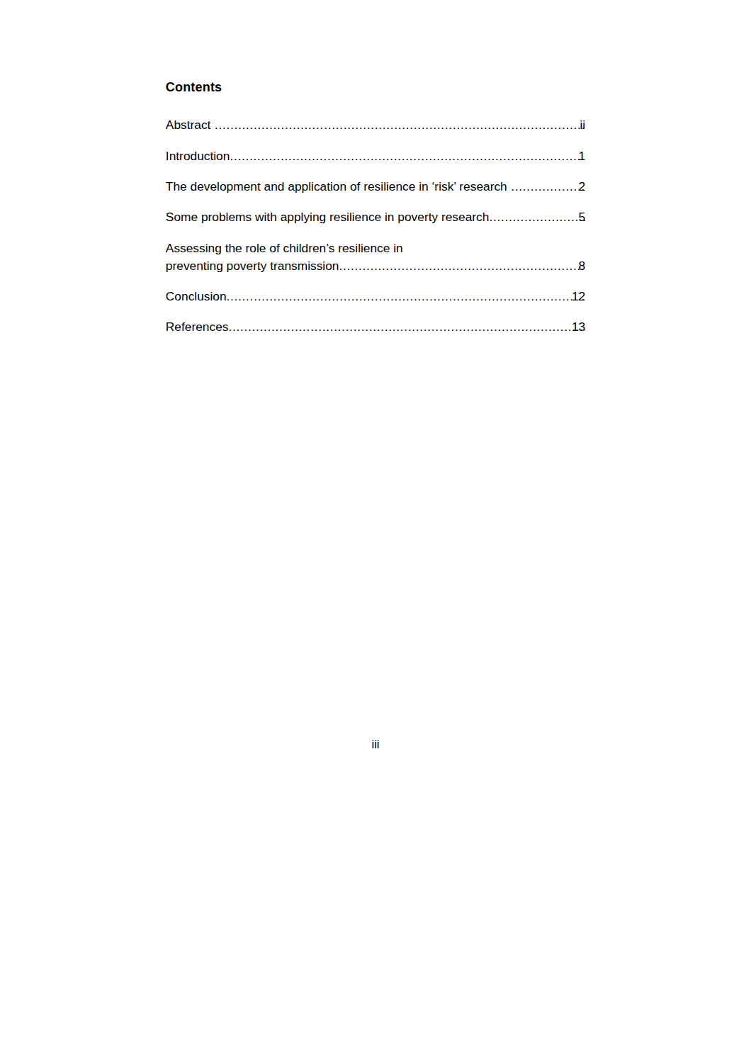Contents
ii Abstract ....................................................................................................................
1 Introduction.............................................................................................................
2 The development and application of resilience in ‘risk’ research ...............................
5 Some problems with applying resilience in poverty research.....................................
Assessing the role of children’s resilience in 8 preventing poverty transmission.................................................................................
12 Conclusion.............................................................................................................
13 References............................................................................................................
iii